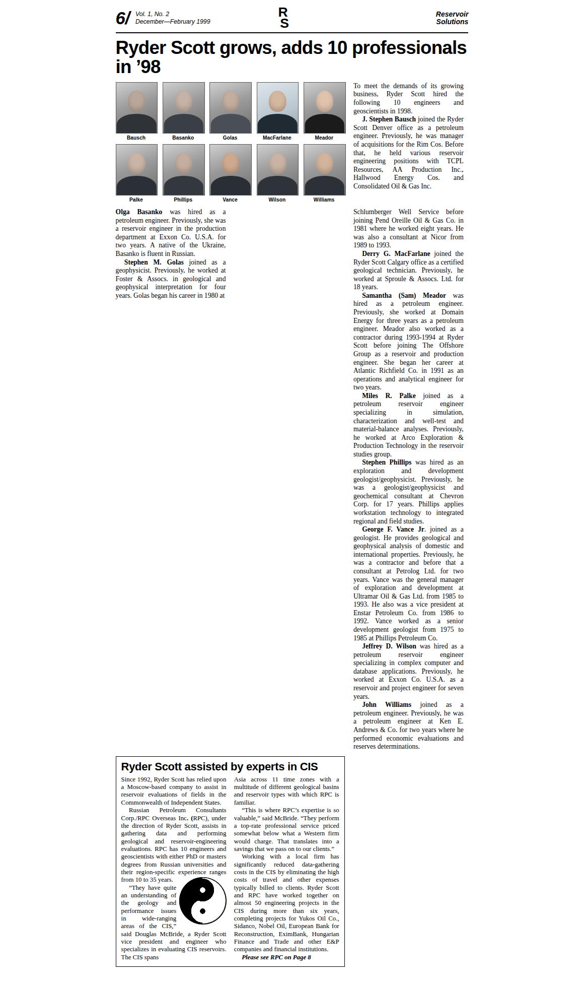6/
Vol. 1, No. 2
December—February 1999
RS
Reservoir
Solutions
Ryder Scott grows, adds 10 professionals in ’98
Bausch
Basanko
Golas
MacFarlane
Meador
Palke
Phillips
Vance
Wilson
Williams
To meet the demands of its growing business, Ryder Scott hired the following 10 engineers and geoscientists in 1998.
J. Stephen Bausch joined the Ryder Scott Denver office as a petroleum engineer. Previously, he was manager of acquisitions for the Rim Cos. Before that, he held various reservoir engineering positions with TCPL Resources, AA Production Inc., Hallwood Energy Cos. and Consolidated Oil & Gas Inc.
Olga Basanko was hired as a petroleum engineer. Previously, she was a reservoir engineer in the production department at Exxon Co. U.S.A. for two years. A native of the Ukraine, Basanko is fluent in Russian.
Stephen M. Golas joined as a geophysicist. Previously, he worked at Foster & Assocs. in geological and geophysical interpretation for four years. Golas began his career in 1980 at
Schlumberger Well Service before joining Pend Oreille Oil & Gas Co. in 1981 where he worked eight years. He was also a consultant at Nicor from 1989 to 1993.
Derry G. MacFarlane joined the Ryder Scott Calgary office as a certified geological technician. Previously, he worked at Sproule & Assocs. Ltd. for 18 years.
Samantha (Sam) Meador was hired as a petroleum engineer. Previously, she worked at Domain Energy for three years as a petroleum engineer. Meador also worked as a contractor during 1993-1994 at Ryder Scott before joining The Offshore Group as a reservoir and production engineer. She began her career at Atlantic Richfield Co. in 1991 as an operations and analytical engineer for two years.
Miles R. Palke joined as a petroleum reservoir engineer specializing in simulation, characterization and well-test and material-balance analyses. Previously, he worked at Arco Exploration & Production Technology in the reservoir studies group.
Stephen Phillips was hired as an exploration and development geologist/geophysicist. Previously, he was a geologist/geophysicist and geochemical consultant at Chevron Corp. for 17 years. Phillips applies workstation technology to integrated regional and field studies.
George F. Vance Jr. joined as a geologist. He provides geological and geophysical analysis of domestic and international properties. Previously, he was a contractor and before that a consultant at Petrolog Ltd. for two years. Vance was the general manager of exploration and development at Ultramar Oil & Gas Ltd. from 1985 to 1993. He also was a vice president at Enstar Petroleum Co. from 1986 to 1992. Vance worked as a senior development geologist from 1975 to 1985 at Phillips Petroleum Co.
Jeffrey D. Wilson was hired as a petroleum reservoir engineer specializing in complex computer and database applications. Previously, he worked at Exxon Co. U.S.A. as a reservoir and project engineer for seven years.
John Williams joined as a petroleum engineer. Previously, he was a petroleum engineer at Ken E. Andrews & Co. for two years where he performed economic evaluations and reserves determinations.
Ryder Scott assisted by experts in CIS
Since 1992, Ryder Scott has relied upon a Moscow-based company to assist in reservoir evaluations of fields in the Commonwealth of Independent States.
Russian Petroleum Consultants Corp./RPC Overseas Inc. (RPC), under the direction of Ryder Scott, assists in gathering data and performing geological and reservoir-engineering evaluations. RPC has 10 engineers and geoscientists with either PhD or masters degrees from Russian universities and their region-specific experience ranges from 10 to 35 years.
“They have quite an understanding of the geology and performance issues in wide-ranging areas of the CIS,” said Douglas McBride, a Ryder Scott vice president and engineer who specializes in evaluating CIS reservoirs. The CIS spans
Asia across 11 time zones with a multitude of different geological basins and reservoir types with which RPC is familiar.
“This is where RPC’s expertise is so valuable,” said McBride. “They perform a top-rate professional service priced somewhat below what a Western firm would charge. That translates into a savings that we pass on to our clients.”
Working with a local firm has significantly reduced data-gathering costs in the CIS by eliminating the high costs of travel and other expenses typically billed to clients. Ryder Scott and RPC have worked together on almost 50 engineering projects in the CIS during more than six years, completing projects for Yukos Oil Co., Sidanco, Nobel Oil, European Bank for Reconstruction, EximBank, Hungarian Finance and Trade and other E&P companies and financial institutions.
Please see RPC on Page 8